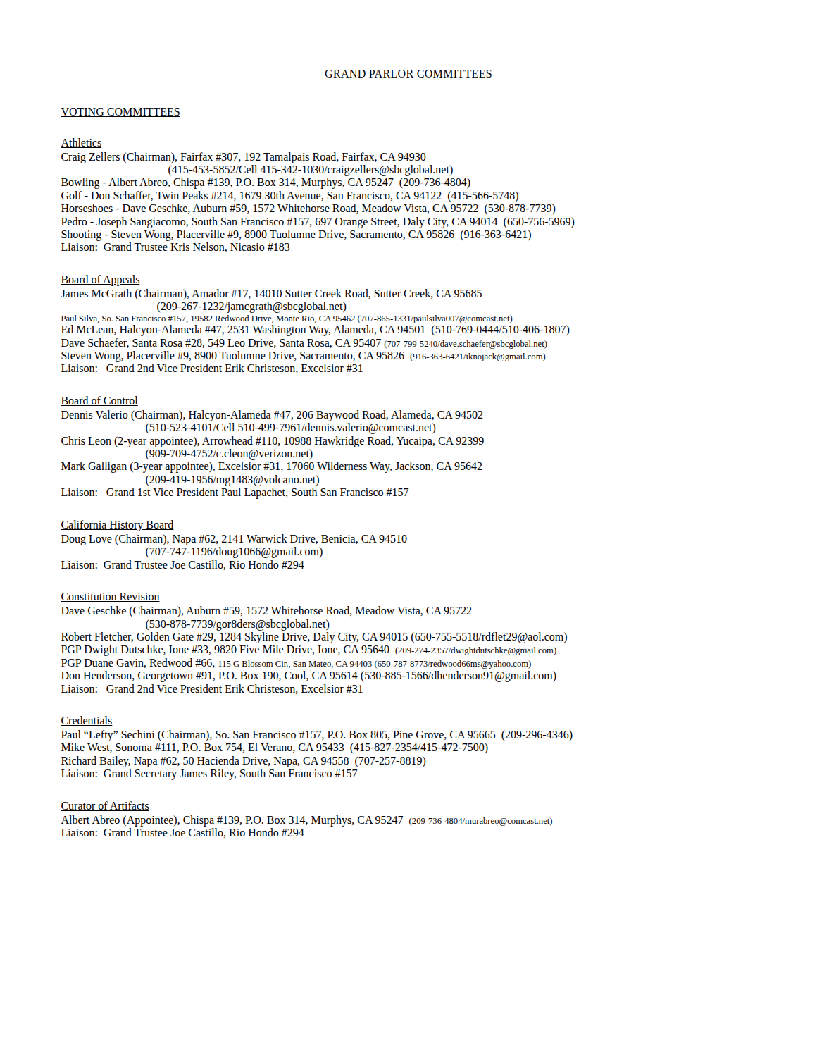GRAND PARLOR COMMITTEES
VOTING COMMITTEES
Athletics
Craig Zellers (Chairman), Fairfax #307, 192 Tamalpais Road, Fairfax, CA 94930
(415-453-5852/Cell 415-342-1030/craigzellers@sbcglobal.net)
Bowling - Albert Abreo, Chispa #139, P.O. Box 314, Murphys, CA 95247 (209-736-4804)
Golf - Don Schaffer, Twin Peaks #214, 1679 30th Avenue, San Francisco, CA 94122 (415-566-5748)
Horseshoes - Dave Geschke, Auburn #59, 1572 Whitehorse Road, Meadow Vista, CA 95722 (530-878-7739)
Pedro - Joseph Sangiacomo, South San Francisco #157, 697 Orange Street, Daly City, CA 94014 (650-756-5969)
Shooting - Steven Wong, Placerville #9, 8900 Tuolumne Drive, Sacramento, CA 95826 (916-363-6421)
Liaison: Grand Trustee Kris Nelson, Nicasio #183
Board of Appeals
James McGrath (Chairman), Amador #17, 14010 Sutter Creek Road, Sutter Creek, CA 95685
(209-267-1232/jamcgrath@sbcglobal.net)
Paul Silva, So. San Francisco #157, 19582 Redwood Drive, Monte Rio, CA 95462 (707-865-1331/paulsilva007@comcast.net)
Ed McLean, Halcyon-Alameda #47, 2531 Washington Way, Alameda, CA 94501 (510-769-0444/510-406-1807)
Dave Schaefer, Santa Rosa #28, 549 Leo Drive, Santa Rosa, CA 95407 (707-799-5240/dave.schaefer@sbcglobal.net)
Steven Wong, Placerville #9, 8900 Tuolumne Drive, Sacramento, CA 95826 (916-363-6421/iknojack@gmail.com)
Liaison: Grand 2nd Vice President Erik Christeson, Excelsior #31
Board of Control
Dennis Valerio (Chairman), Halcyon-Alameda #47, 206 Baywood Road, Alameda, CA 94502
(510-523-4101/Cell 510-499-7961/dennis.valerio@comcast.net)
Chris Leon (2-year appointee), Arrowhead #110, 10988 Hawkridge Road, Yucaipa, CA 92399
(909-709-4752/c.cleon@verizon.net)
Mark Galligan (3-year appointee), Excelsior #31, 17060 Wilderness Way, Jackson, CA 95642
(209-419-1956/mg1483@volcano.net)
Liaison: Grand 1st Vice President Paul Lapachet, South San Francisco #157
California History Board
Doug Love (Chairman), Napa #62, 2141 Warwick Drive, Benicia, CA 94510
(707-747-1196/doug1066@gmail.com)
Liaison: Grand Trustee Joe Castillo, Rio Hondo #294
Constitution Revision
Dave Geschke (Chairman), Auburn #59, 1572 Whitehorse Road, Meadow Vista, CA 95722
(530-878-7739/gor8ders@sbcglobal.net)
Robert Fletcher, Golden Gate #29, 1284 Skyline Drive, Daly City, CA 94015 (650-755-5518/rdflet29@aol.com)
PGP Dwight Dutschke, Ione #33, 9820 Five Mile Drive, Ione, CA 95640 (209-274-2357/dwightdutschke@gmail.com)
PGP Duane Gavin, Redwood #66, 115 G Blossom Cir., San Mateo, CA 94403 (650-787-8773/redwood66ms@yahoo.com)
Don Henderson, Georgetown #91, P.O. Box 190, Cool, CA 95614 (530-885-1566/dhenderson91@gmail.com)
Liaison: Grand 2nd Vice President Erik Christeson, Excelsior #31
Credentials
Paul “Lefty” Sechini (Chairman), So. San Francisco #157, P.O. Box 805, Pine Grove, CA 95665 (209-296-4346)
Mike West, Sonoma #111, P.O. Box 754, El Verano, CA 95433 (415-827-2354/415-472-7500)
Richard Bailey, Napa #62, 50 Hacienda Drive, Napa, CA 94558 (707-257-8819)
Liaison: Grand Secretary James Riley, South San Francisco #157
Curator of Artifacts
Albert Abreo (Appointee), Chispa #139, P.O. Box 314, Murphys, CA 95247 (209-736-4804/murabreo@comcast.net)
Liaison: Grand Trustee Joe Castillo, Rio Hondo #294